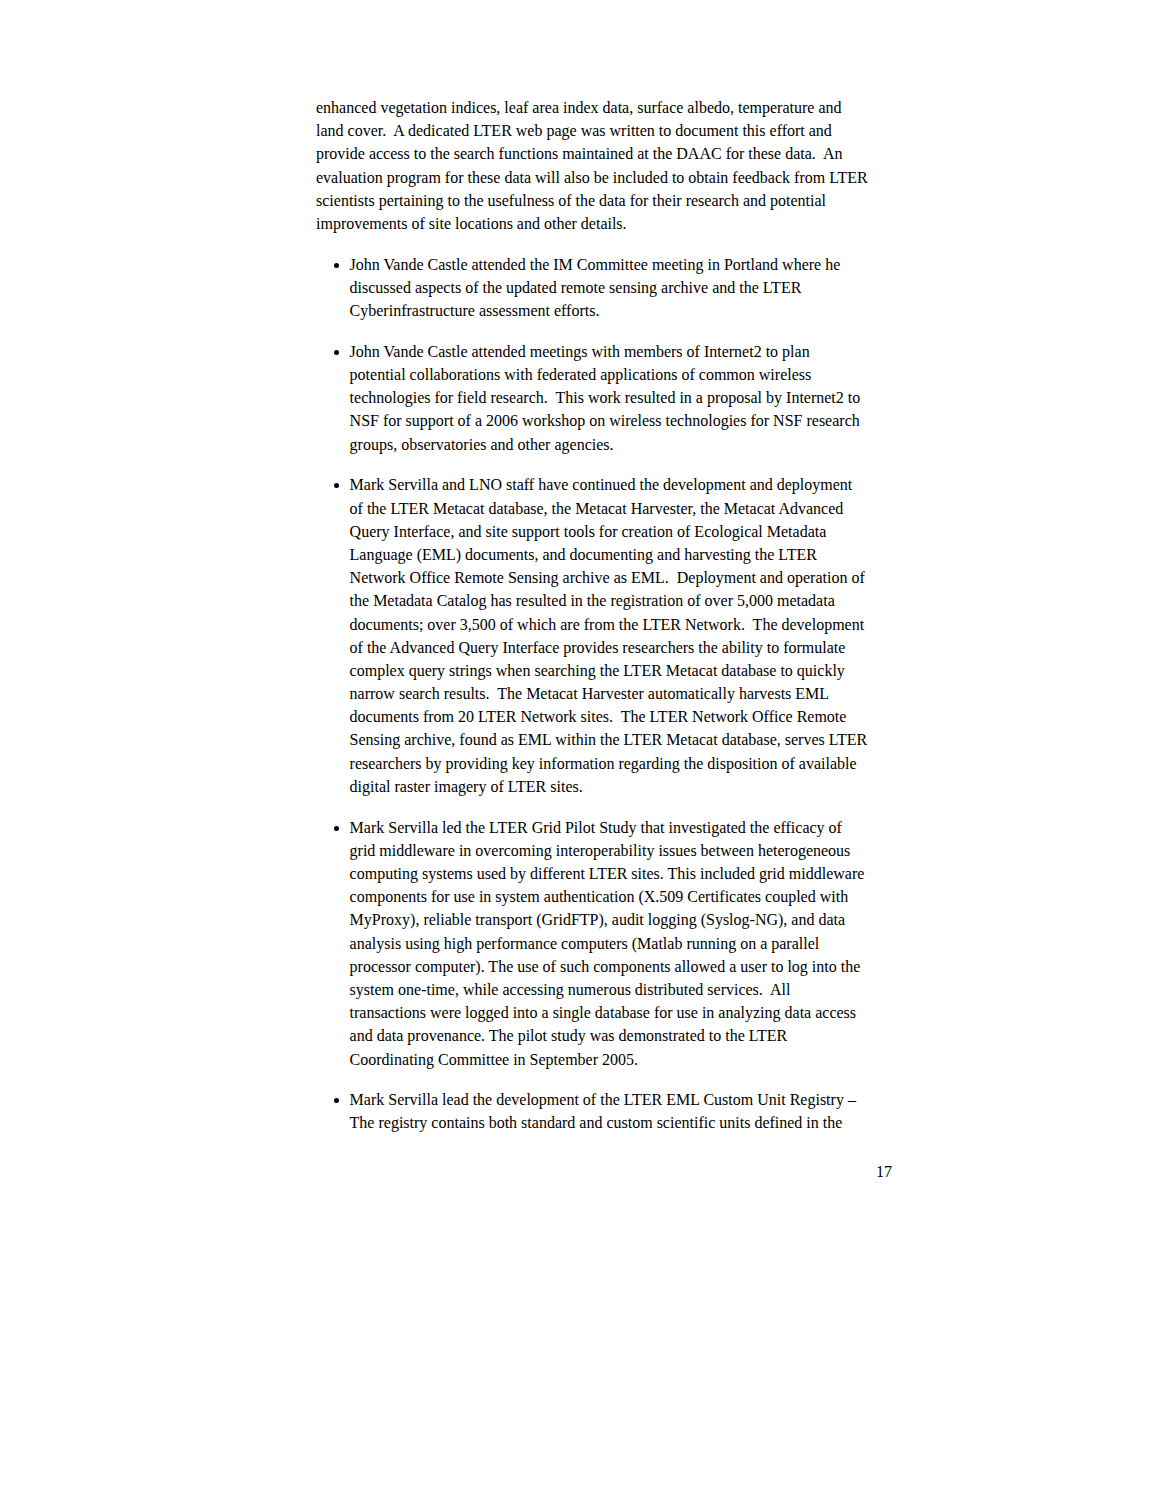enhanced vegetation indices, leaf area index data, surface albedo, temperature and land cover. A dedicated LTER web page was written to document this effort and provide access to the search functions maintained at the DAAC for these data. An evaluation program for these data will also be included to obtain feedback from LTER scientists pertaining to the usefulness of the data for their research and potential improvements of site locations and other details.
John Vande Castle attended the IM Committee meeting in Portland where he discussed aspects of the updated remote sensing archive and the LTER Cyberinfrastructure assessment efforts.
John Vande Castle attended meetings with members of Internet2 to plan potential collaborations with federated applications of common wireless technologies for field research. This work resulted in a proposal by Internet2 to NSF for support of a 2006 workshop on wireless technologies for NSF research groups, observatories and other agencies.
Mark Servilla and LNO staff have continued the development and deployment of the LTER Metacat database, the Metacat Harvester, the Metacat Advanced Query Interface, and site support tools for creation of Ecological Metadata Language (EML) documents, and documenting and harvesting the LTER Network Office Remote Sensing archive as EML. Deployment and operation of the Metadata Catalog has resulted in the registration of over 5,000 metadata documents; over 3,500 of which are from the LTER Network. The development of the Advanced Query Interface provides researchers the ability to formulate complex query strings when searching the LTER Metacat database to quickly narrow search results. The Metacat Harvester automatically harvests EML documents from 20 LTER Network sites. The LTER Network Office Remote Sensing archive, found as EML within the LTER Metacat database, serves LTER researchers by providing key information regarding the disposition of available digital raster imagery of LTER sites.
Mark Servilla led the LTER Grid Pilot Study that investigated the efficacy of grid middleware in overcoming interoperability issues between heterogeneous computing systems used by different LTER sites. This included grid middleware components for use in system authentication (X.509 Certificates coupled with MyProxy), reliable transport (GridFTP), audit logging (Syslog-NG), and data analysis using high performance computers (Matlab running on a parallel processor computer). The use of such components allowed a user to log into the system one-time, while accessing numerous distributed services. All transactions were logged into a single database for use in analyzing data access and data provenance. The pilot study was demonstrated to the LTER Coordinating Committee in September 2005.
Mark Servilla lead the development of the LTER EML Custom Unit Registry – The registry contains both standard and custom scientific units defined in the
17